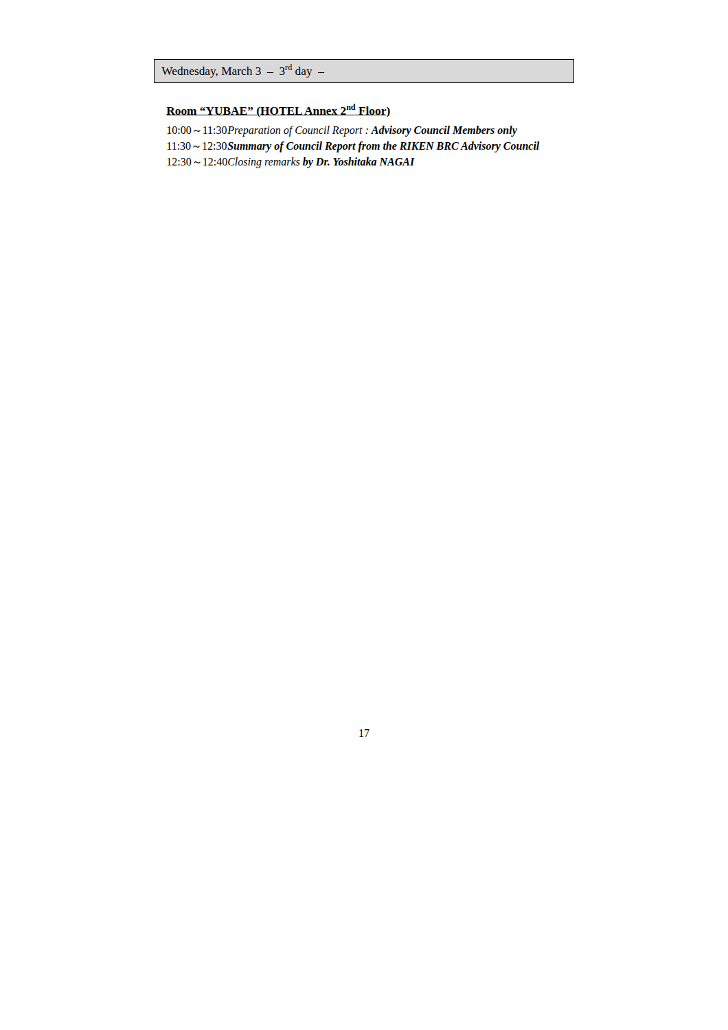Wednesday, March 3 – 3rd day –
Room “YUBAE” (HOTEL Annex 2nd Floor)
| 10:00～11:30 | Preparation of Council Report : Advisory Council Members only |
| 11:30～12:30 | Summary of Council Report from the RIKEN BRC Advisory Council |
| 12:30～12:40 | Closing remarks by Dr. Yoshitaka NAGAI |
17